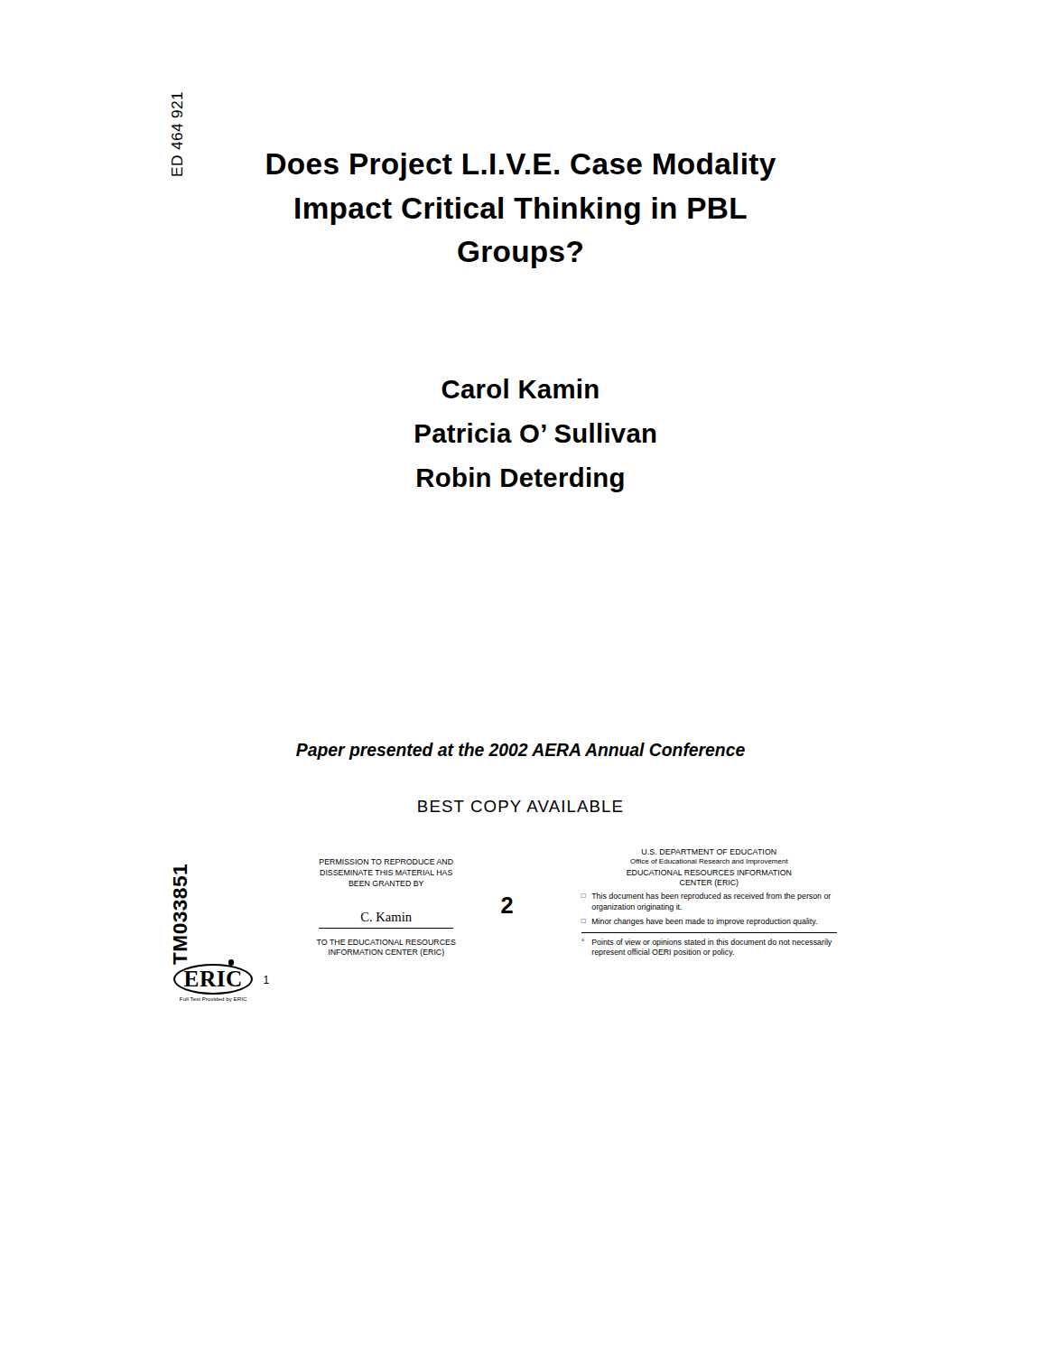ED 464 921 TM033851
Does Project L.I.V.E. Case Modality Impact Critical Thinking in PBL Groups?
Carol Kamin
Patricia O’ Sullivan
Robin Deterding
Paper presented at the 2002 AERA Annual Conference
BEST COPY AVAILABLE
PERMISSION TO REPRODUCE AND
DISSEMINATE THIS MATERIAL HAS
BEEN GRANTED BY C. Kamin TO THE EDUCATIONAL RESOURCES
INFORMATION CENTER (ERIC)
2
U.S. DEPARTMENT OF EDUCATION Office of Educational Research and Improvement EDUCATIONAL RESOURCES INFORMATION CENTER (ERIC)
This document has been reproduced as received from the person or organization originating it.
Minor changes have been made to improve reproduction quality.
Points of view or opinions stated in this document do not necessarily represent official OERI position or policy.
1
ERIC
Full Text Provided by ERIC